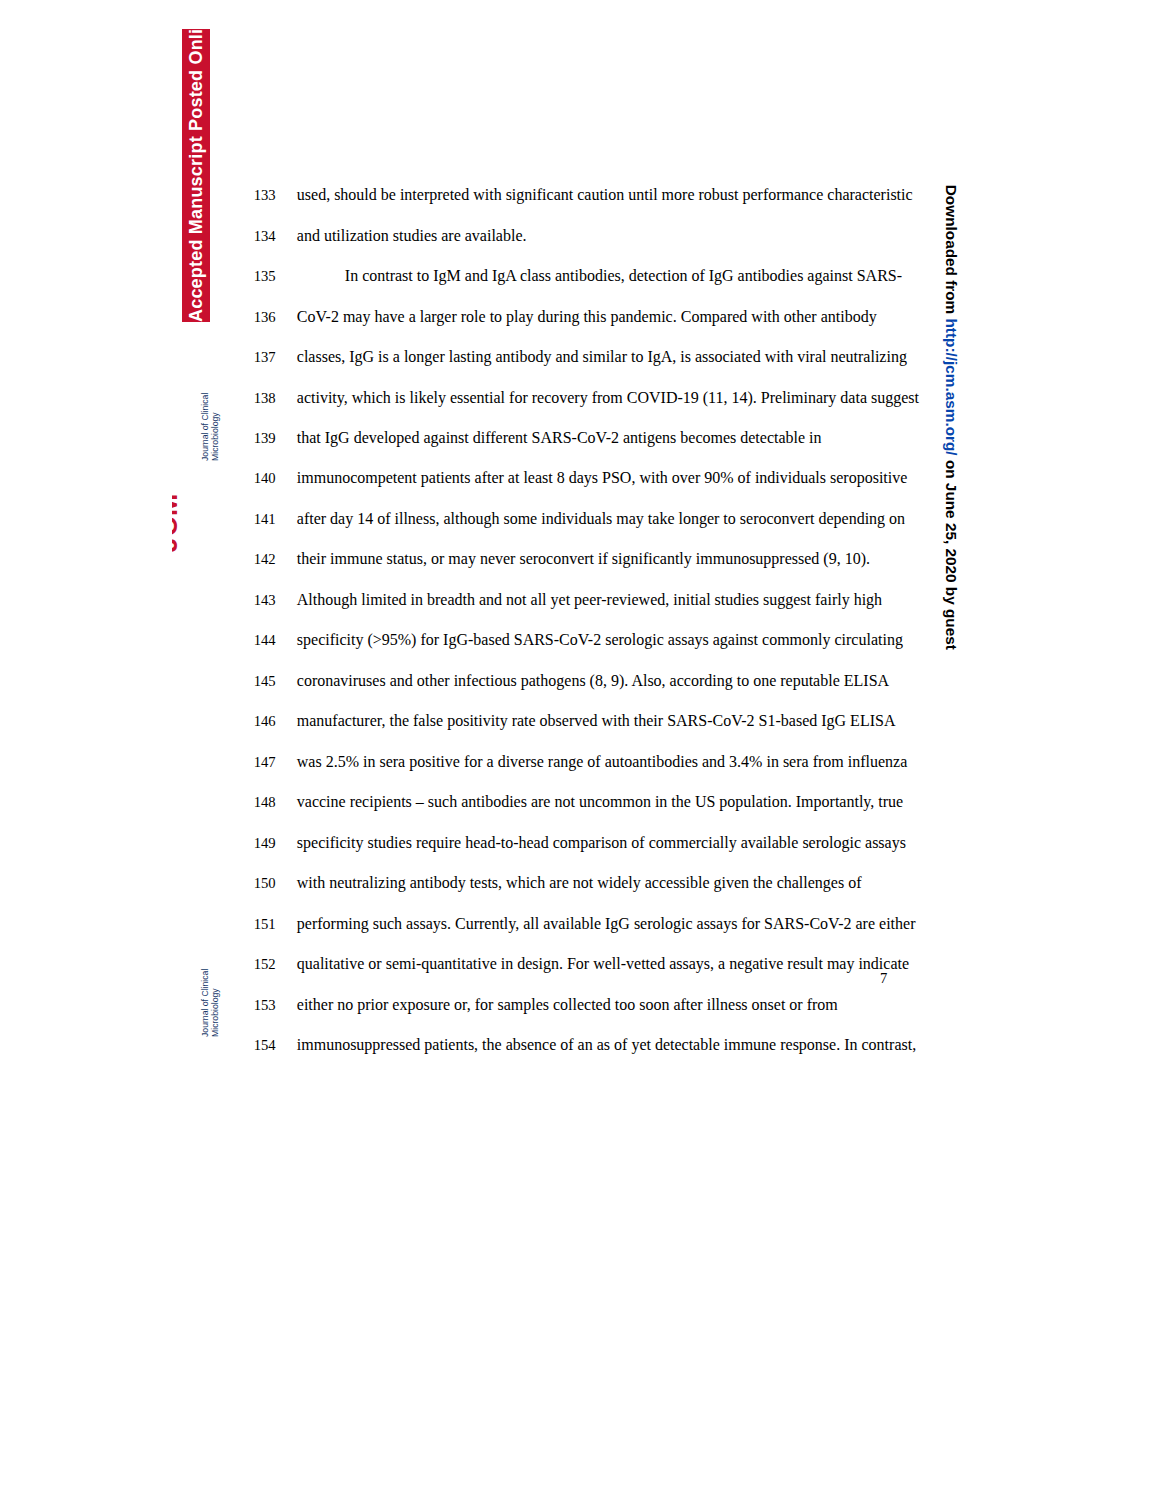Accepted Manuscript Posted Online
Journal of Clinical
Microbiology
JCM
Journal of Clinical
Microbiology
Downloaded from http://jcm.asm.org/ on June 25, 2020 by guest
133 used, should be interpreted with significant caution until more robust performance characteristic
134 and utilization studies are available.
135 In contrast to IgM and IgA class antibodies, detection of IgG antibodies against SARS-
136 CoV-2 may have a larger role to play during this pandemic. Compared with other antibody
137 classes, IgG is a longer lasting antibody and similar to IgA, is associated with viral neutralizing
138 activity, which is likely essential for recovery from COVID-19 (11, 14). Preliminary data suggest
139 that IgG developed against different SARS-CoV-2 antigens becomes detectable in
140 immunocompetent patients after at least 8 days PSO, with over 90% of individuals seropositive
141 after day 14 of illness, although some individuals may take longer to seroconvert depending on
142 their immune status, or may never seroconvert if significantly immunosuppressed (9, 10).
143 Although limited in breadth and not all yet peer-reviewed, initial studies suggest fairly high
144 specificity (>95%) for IgG-based SARS-CoV-2 serologic assays against commonly circulating
145 coronaviruses and other infectious pathogens (8, 9). Also, according to one reputable ELISA
146 manufacturer, the false positivity rate observed with their SARS-CoV-2 S1-based IgG ELISA
147 was 2.5% in sera positive for a diverse range of autoantibodies and 3.4% in sera from influenza
148 vaccine recipients – such antibodies are not uncommon in the US population. Importantly, true
149 specificity studies require head-to-head comparison of commercially available serologic assays
150 with neutralizing antibody tests, which are not widely accessible given the challenges of
151 performing such assays. Currently, all available IgG serologic assays for SARS-CoV-2 are either
152 qualitative or semi-quantitative in design. For well-vetted assays, a negative result may indicate
153 either no prior exposure or, for samples collected too soon after illness onset or from
154 immunosuppressed patients, the absence of an as of yet detectable immune response. In contrast,
155 a positive SARS-CoV-2 IgG result implies infection with the virus at some point in the recent or
7